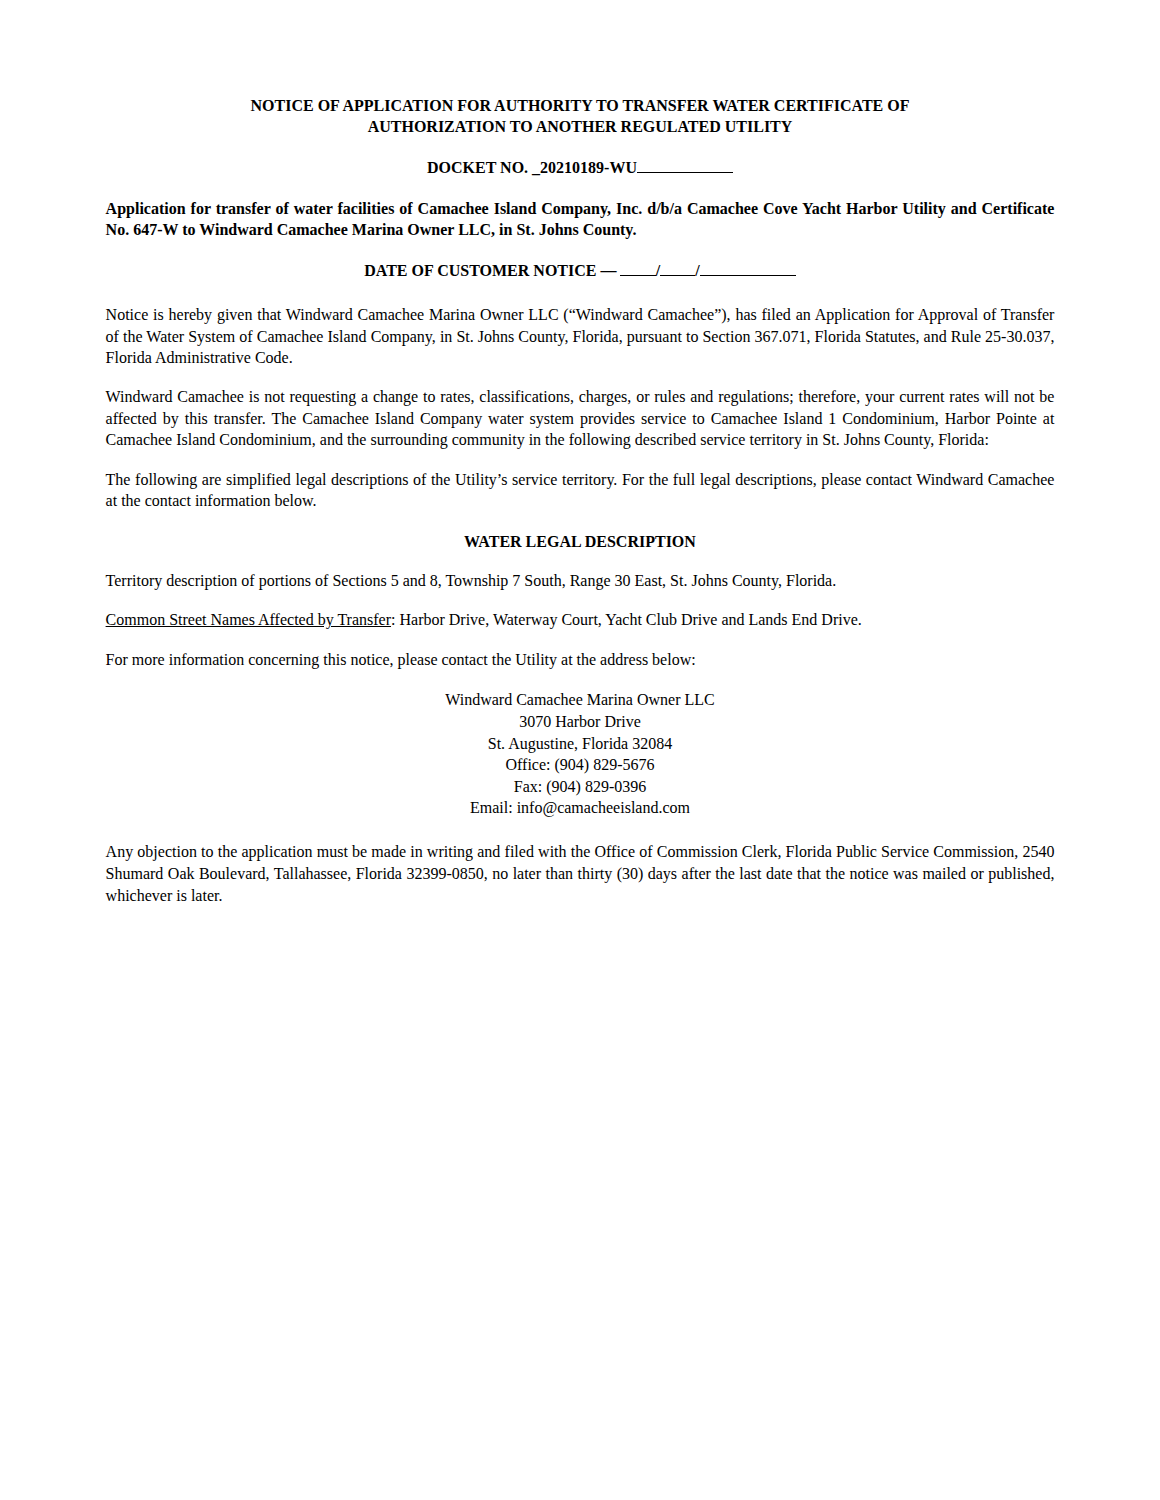NOTICE OF APPLICATION FOR AUTHORITY TO TRANSFER WATER CERTIFICATE OF
AUTHORIZATION TO ANOTHER REGULATED UTILITY
DOCKET NO. _20210189-WU
Application for transfer of water facilities of Camachee Island Company, Inc. d/b/a Camachee Cove Yacht Harbor Utility and Certificate No. 647-W to Windward Camachee Marina Owner LLC, in St. Johns County.
DATE OF CUSTOMER NOTICE — / /
Notice is hereby given that Windward Camachee Marina Owner LLC (“Windward Camachee”), has filed an Application for Approval of Transfer of the Water System of Camachee Island Company, in St. Johns County, Florida, pursuant to Section 367.071, Florida Statutes, and Rule 25-30.037, Florida Administrative Code.
Windward Camachee is not requesting a change to rates, classifications, charges, or rules and regulations; therefore, your current rates will not be affected by this transfer. The Camachee Island Company water system provides service to Camachee Island 1 Condominium, Harbor Pointe at Camachee Island Condominium, and the surrounding community in the following described service territory in St. Johns County, Florida:
The following are simplified legal descriptions of the Utility’s service territory. For the full legal descriptions, please contact Windward Camachee at the contact information below.
WATER LEGAL DESCRIPTION
Territory description of portions of Sections 5 and 8, Township 7 South, Range 30 East, St. Johns County, Florida.
Common Street Names Affected by Transfer: Harbor Drive, Waterway Court, Yacht Club Drive and Lands End Drive.
For more information concerning this notice, please contact the Utility at the address below:
Windward Camachee Marina Owner LLC
3070 Harbor Drive
St. Augustine, Florida 32084
Office: (904) 829-5676
Fax: (904) 829-0396
Email: info@camacheeisland.com
Any objection to the application must be made in writing and filed with the Office of Commission Clerk, Florida Public Service Commission, 2540 Shumard Oak Boulevard, Tallahassee, Florida 32399-0850, no later than thirty (30) days after the last date that the notice was mailed or published, whichever is later.